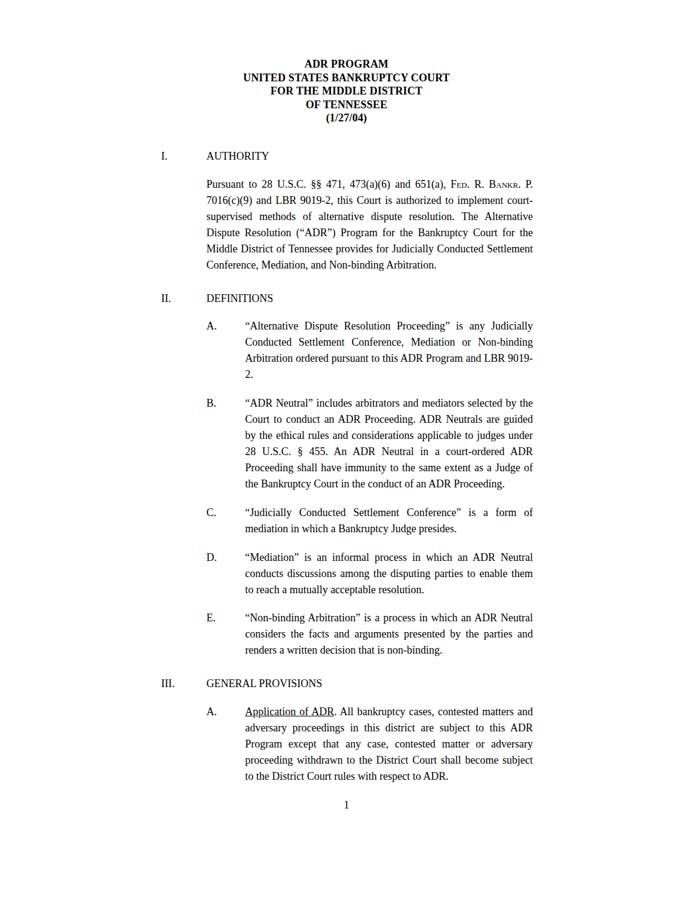ADR PROGRAM UNITED STATES BANKRUPTCY COURT FOR THE MIDDLE DISTRICT OF TENNESSEE (1/27/04)
I.
AUTHORITY
Pursuant to 28 U.S.C. §§ 471, 473(a)(6) and 651(a), Fed. R. Bankr. P. 7016(c)(9) and LBR 9019-2, this Court is authorized to implement court-supervised methods of alternative dispute resolution. The Alternative Dispute Resolution (“ADR”) Program for the Bankruptcy Court for the Middle District of Tennessee provides for Judicially Conducted Settlement Conference, Mediation, and Non-binding Arbitration.
II.
DEFINITIONS
A.
“Alternative Dispute Resolution Proceeding” is any Judicially Conducted Settlement Conference, Mediation or Non-binding Arbitration ordered pursuant to this ADR Program and LBR 9019-2.
B.
“ADR Neutral” includes arbitrators and mediators selected by the Court to conduct an ADR Proceeding. ADR Neutrals are guided by the ethical rules and considerations applicable to judges under 28 U.S.C. § 455. An ADR Neutral in a court-ordered ADR Proceeding shall have immunity to the same extent as a Judge of the Bankruptcy Court in the conduct of an ADR Proceeding.
C.
“Judicially Conducted Settlement Conference” is a form of mediation in which a Bankruptcy Judge presides.
D.
“Mediation” is an informal process in which an ADR Neutral conducts discussions among the disputing parties to enable them to reach a mutually acceptable resolution.
E.
“Non-binding Arbitration” is a process in which an ADR Neutral considers the facts and arguments presented by the parties and renders a written decision that is non-binding.
III.
GENERAL PROVISIONS
A.
Application of ADR. All bankruptcy cases, contested matters and adversary proceedings in this district are subject to this ADR Program except that any case, contested matter or adversary proceeding withdrawn to the District Court shall become subject to the District Court rules with respect to ADR.
1